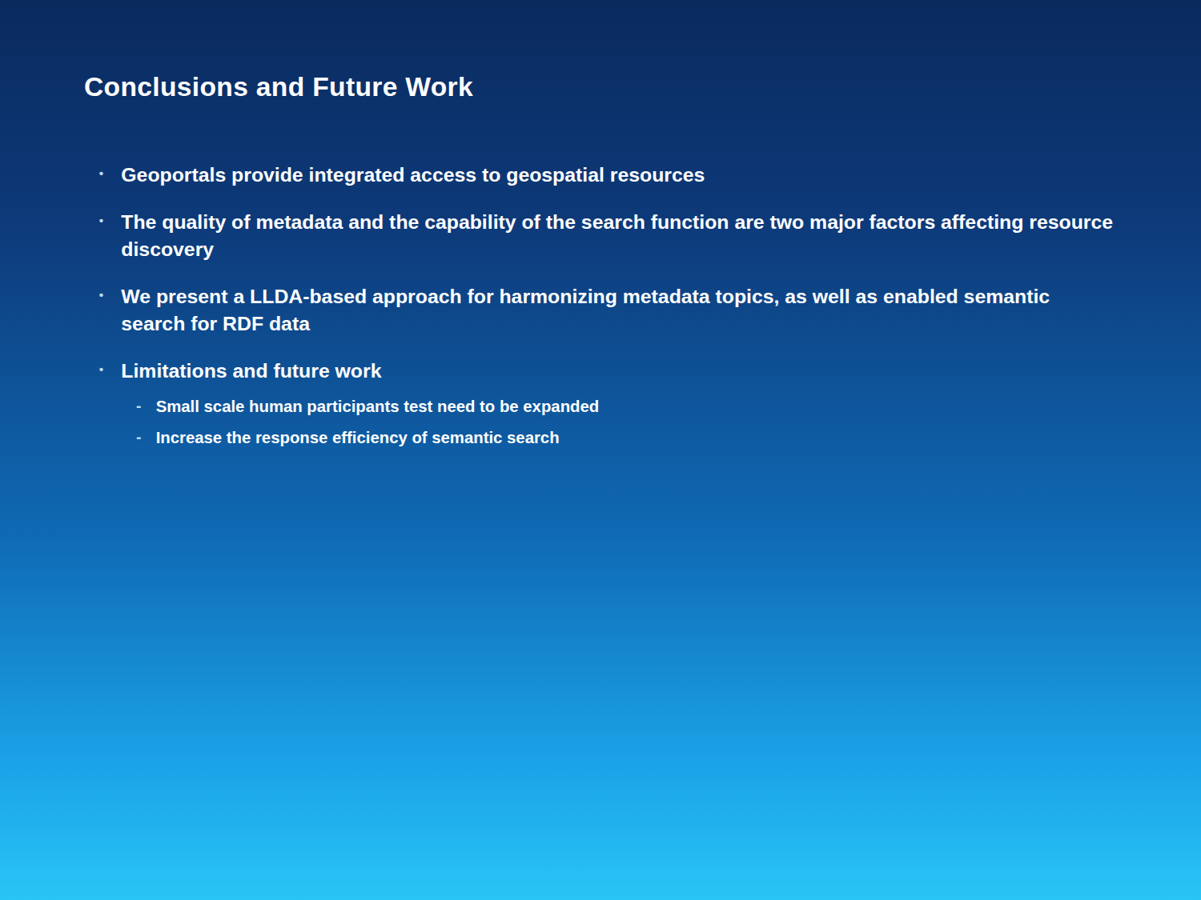Conclusions and Future Work
Geoportals provide integrated access to geospatial resources
The quality of metadata and the capability of the search function are two major factors affecting resource discovery
We present a LLDA-based approach for harmonizing metadata topics, as well as enabled semantic search for RDF data
Limitations and future work
Small scale human participants test need to be expanded
Increase the response efficiency of semantic search